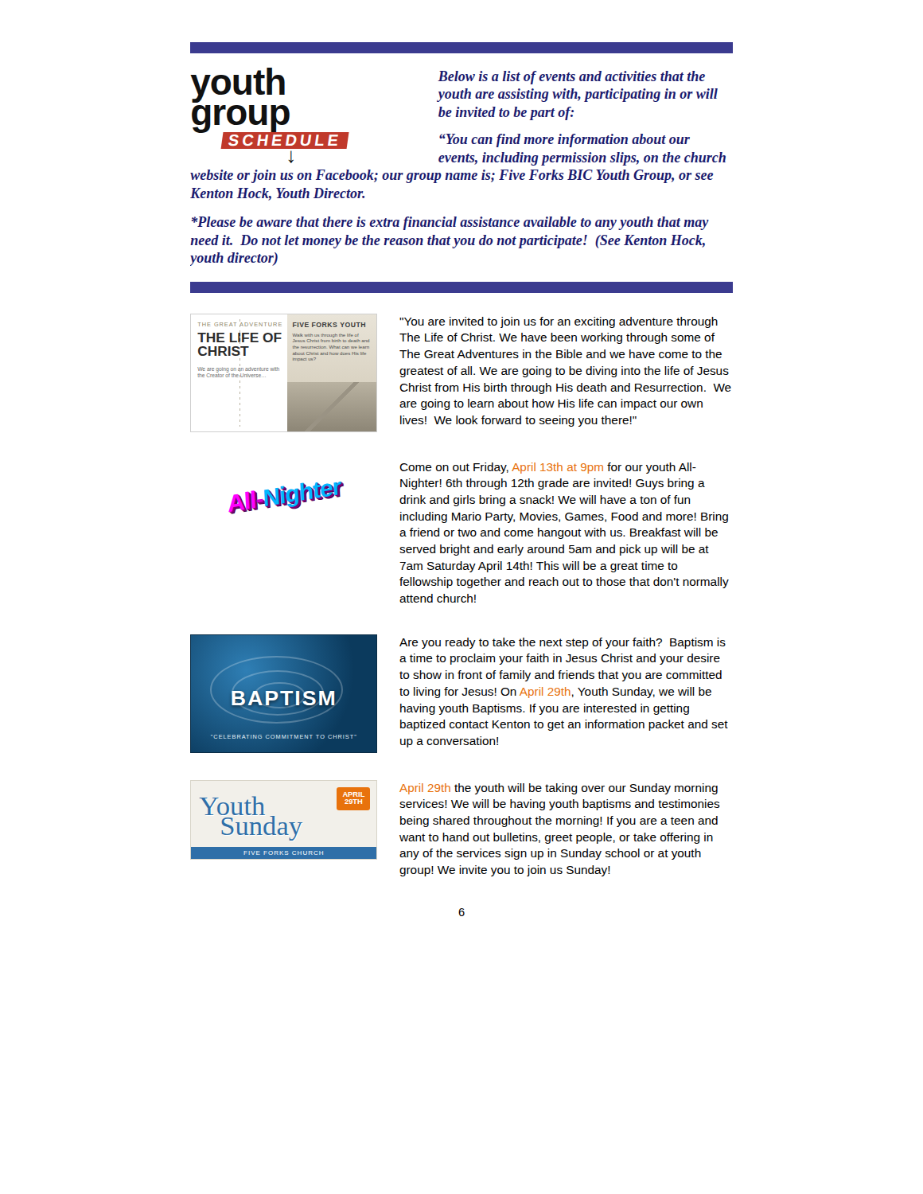youth group SCHEDULE
↓
Below is a list of events and activities that the youth are assisting with, participating in or will be invited to be part of:
“You can find more information about our events, including permission slips, on the church website or join us on Facebook; our group name is; Five Forks BIC Youth Group, or see Kenton Hock, Youth Director.
*Please be aware that there is extra financial assistance available to any youth that may need it. Do not let money be the reason that you do not participate! (See Kenton Hock, youth director)
The Great Adventure
THE LIFE OF
CHRIST
We are going on an adventure with the Creator of the Universe…
FIVE FORKS YOUTH
Walk with us through the life of Jesus Christ from birth to death and the resurrection. What can we learn about Christ and how does His life impact us?
"You are invited to join us for an exciting adventure through The Life of Christ. We have been working through some of The Great Adventures in the Bible and we have come to the greatest of all. We are going to be diving into the life of Jesus Christ from His birth through His death and Resurrection. We are going to learn about how His life can impact our own lives! We look forward to seeing you there!"
All-Nighter
Come on out Friday, April 13th at 9pm for our youth All-Nighter! 6th through 12th grade are invited! Guys bring a drink and girls bring a snack! We will have a ton of fun including Mario Party, Movies, Games, Food and more! Bring a friend or two and come hangout with us. Breakfast will be served bright and early around 5am and pick up will be at 7am Saturday April 14th! This will be a great time to fellowship together and reach out to those that don't normally attend church!
BAPTISM
"CELEBRATING COMMITMENT TO CHRIST"
Are you ready to take the next step of your faith? Baptism is a time to proclaim your faith in Jesus Christ and your desire to show in front of family and friends that you are committed to living for Jesus! On April 29th, Youth Sunday, we will be having youth Baptisms. If you are interested in getting baptized contact Kenton to get an information packet and set up a conversation!
YouthSunday
APRIL
29TH
FIVE FORKS CHURCH
April 29th the youth will be taking over our Sunday morning services! We will be having youth baptisms and testimonies being shared throughout the morning! If you are a teen and want to hand out bulletins, greet people, or take offering in any of the services sign up in Sunday school or at youth group! We invite you to join us Sunday!
6